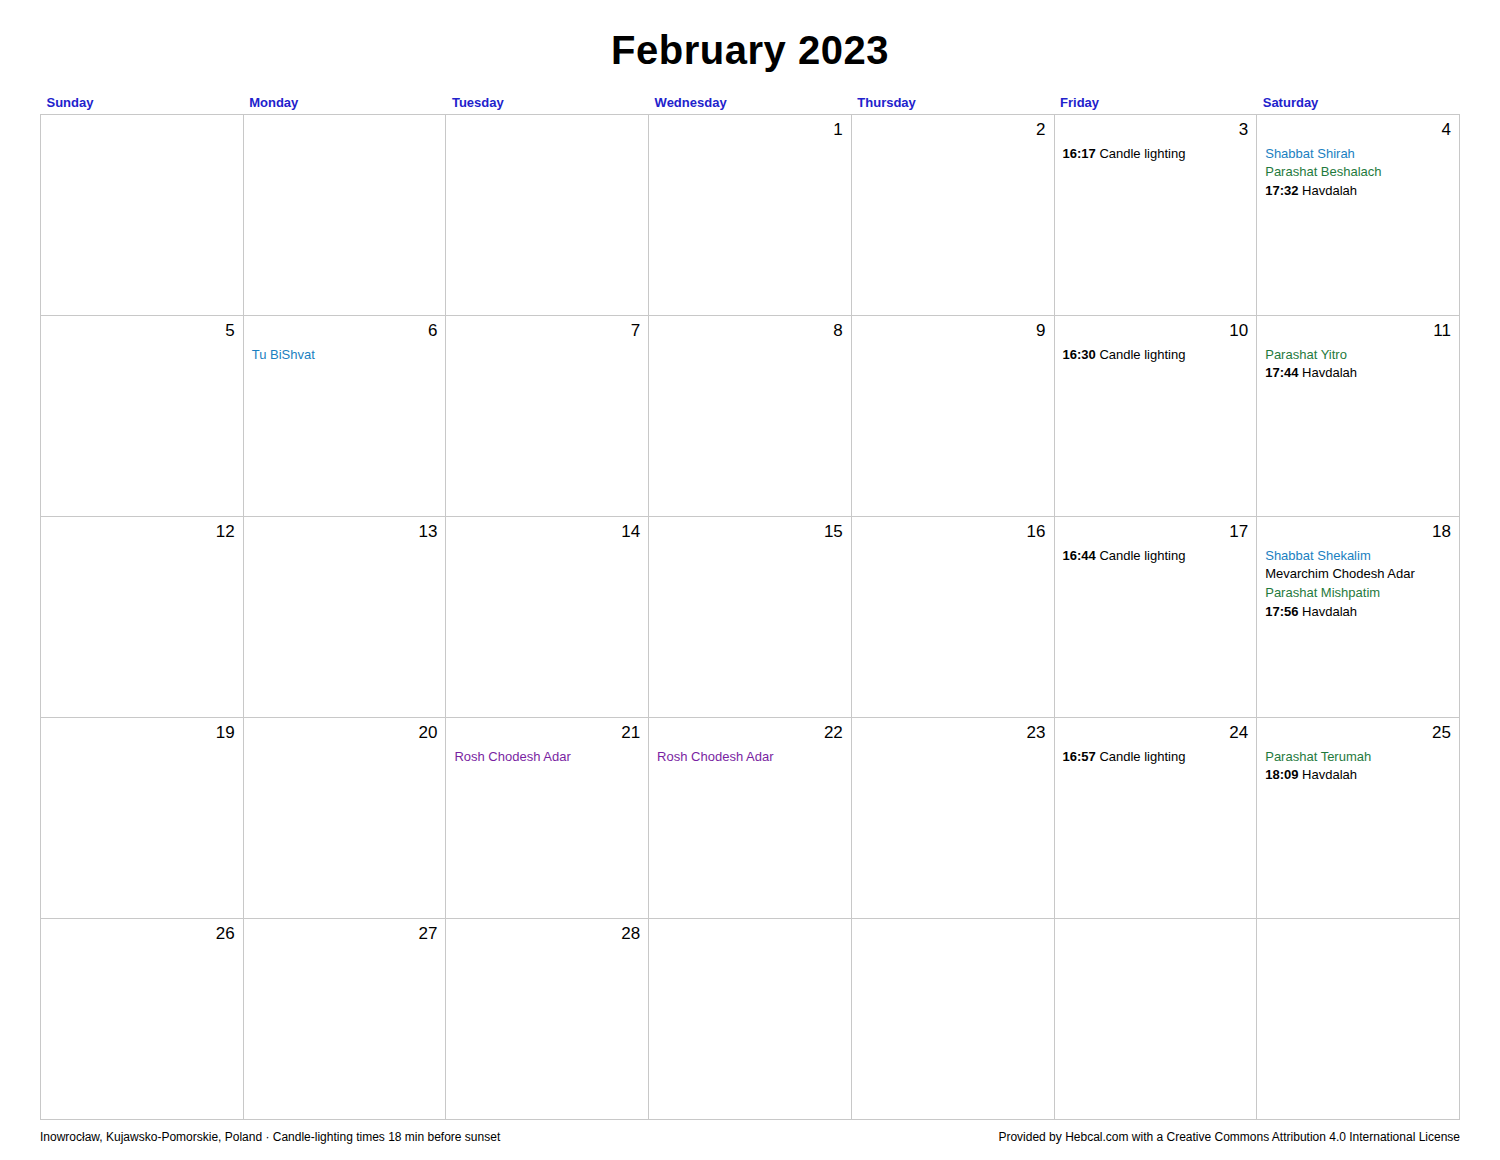February 2023
| Sunday | Monday | Tuesday | Wednesday | Thursday | Friday | Saturday |
| --- | --- | --- | --- | --- | --- | --- |
| | | | 1 | 2 | 3 16:17 Candle lighting | 4 Shabbat Shirah Parashat Beshalach 17:32 Havdalah |
| 5 | 6 Tu BiShvat | 7 | 8 | 9 | 10 16:30 Candle lighting | 11 Parashat Yitro 17:44 Havdalah |
| 12 | 13 | 14 | 15 | 16 | 17 16:44 Candle lighting | 18 Shabbat Shekalim Mevarchim Chodesh Adar Parashat Mishpatim 17:56 Havdalah |
| 19 | 20 | 21 Rosh Chodesh Adar | 22 Rosh Chodesh Adar | 23 | 24 16:57 Candle lighting | 25 Parashat Terumah 18:09 Havdalah |
| 26 | 27 | 28 | | | | |
Inowrocław, Kujawsko-Pomorskie, Poland · Candle-lighting times 18 min before sunset
Provided by Hebcal.com with a Creative Commons Attribution 4.0 International License